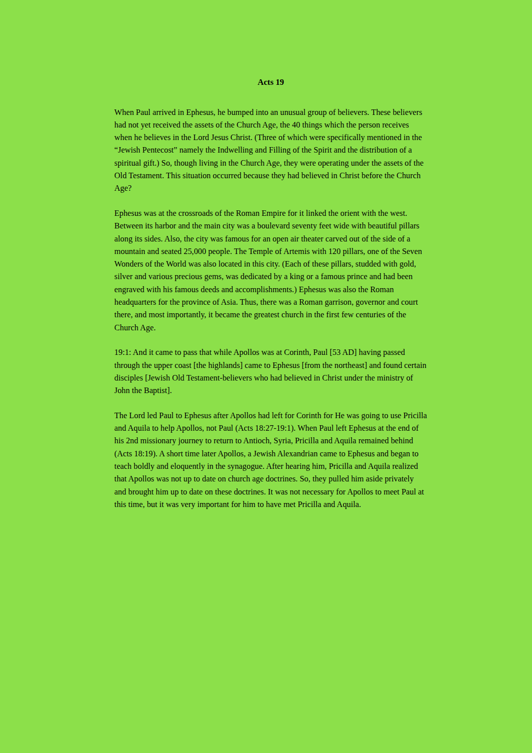Acts 19
When Paul arrived in Ephesus, he bumped into an unusual group of believers. These believers had not yet received the assets of the Church Age, the 40 things which the person receives when he believes in the Lord Jesus Christ. (Three of which were specifically mentioned in the “Jewish Pentecost” namely the Indwelling and Filling of the Spirit and the distribution of a spiritual gift.) So, though living in the Church Age, they were operating under the assets of the Old Testament. This situation occurred because they had believed in Christ before the Church Age?
Ephesus was at the crossroads of the Roman Empire for it linked the orient with the west. Between its harbor and the main city was a boulevard seventy feet wide with beautiful pillars along its sides. Also, the city was famous for an open air theater carved out of the side of a mountain and seated 25,000 people. The Temple of Artemis with 120 pillars, one of the Seven Wonders of the World was also located in this city. (Each of these pillars, studded with gold, silver and various precious gems, was dedicated by a king or a famous prince and had been engraved with his famous deeds and accomplishments.) Ephesus was also the Roman headquarters for the province of Asia. Thus, there was a Roman garrison, governor and court there, and most importantly, it became the greatest church in the first few centuries of the Church Age.
19:1: And it came to pass that while Apollos was at Corinth, Paul [53 AD] having passed through the upper coast [the highlands] came to Ephesus [from the northeast] and found certain disciples [Jewish Old Testament-believers who had believed in Christ under the ministry of John the Baptist].
The Lord led Paul to Ephesus after Apollos had left for Corinth for He was going to use Pricilla and Aquila to help Apollos, not Paul (Acts 18:27-19:1). When Paul left Ephesus at the end of his 2nd missionary journey to return to Antioch, Syria, Pricilla and Aquila remained behind (Acts 18:19). A short time later Apollos, a Jewish Alexandrian came to Ephesus and began to teach boldly and eloquently in the synagogue. After hearing him, Pricilla and Aquila realized that Apollos was not up to date on church age doctrines. So, they pulled him aside privately and brought him up to date on these doctrines. It was not necessary for Apollos to meet Paul at this time, but it was very important for him to have met Pricilla and Aquila.